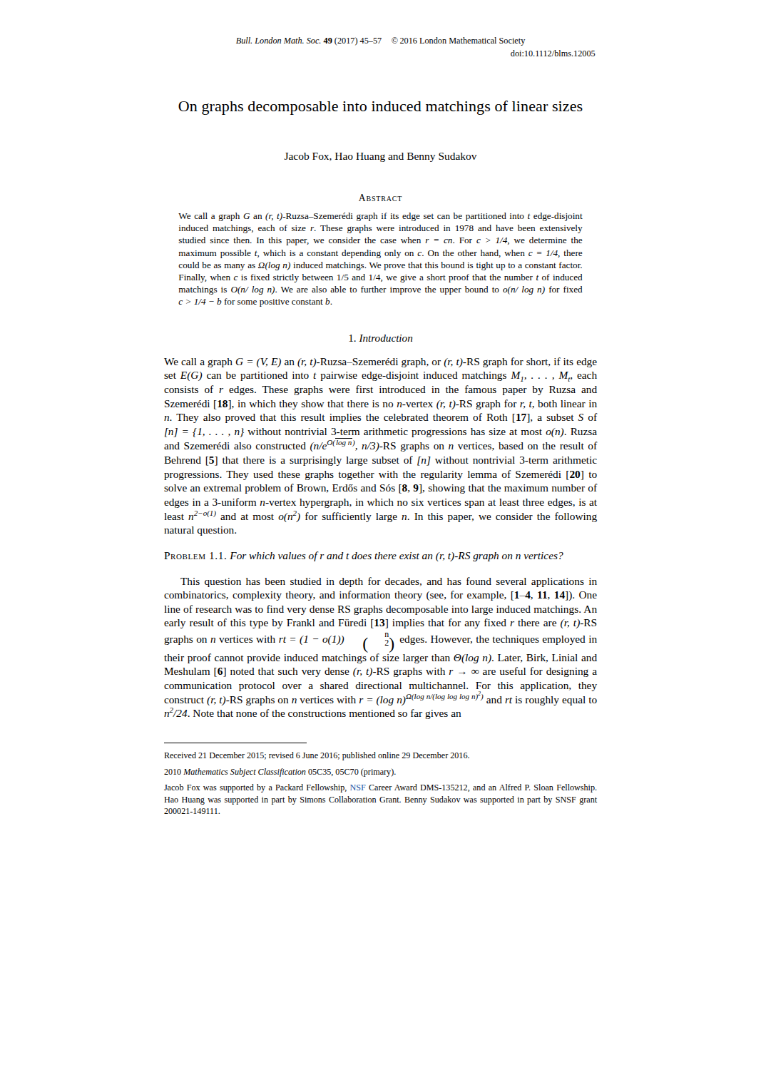Bull. London Math. Soc. 49 (2017) 45–57 © 2016 London Mathematical Society
doi:10.1112/blms.12005
On graphs decomposable into induced matchings of linear sizes
Jacob Fox, Hao Huang and Benny Sudakov
Abstract
We call a graph G an (r, t)-Ruzsa–Szemerédi graph if its edge set can be partitioned into t edge-disjoint induced matchings, each of size r. These graphs were introduced in 1978 and have been extensively studied since then. In this paper, we consider the case when r = cn. For c > 1/4, we determine the maximum possible t, which is a constant depending only on c. On the other hand, when c = 1/4, there could be as many as Ω(log n) induced matchings. We prove that this bound is tight up to a constant factor. Finally, when c is fixed strictly between 1/5 and 1/4, we give a short proof that the number t of induced matchings is O(n/ log n). We are also able to further improve the upper bound to o(n/ log n) for fixed c > 1/4 − b for some positive constant b.
1. Introduction
We call a graph G = (V, E) an (r, t)-Ruzsa–Szemerédi graph, or (r, t)-RS graph for short, if its edge set E(G) can be partitioned into t pairwise edge-disjoint induced matchings M1, . . . , Mt, each consists of r edges. These graphs were first introduced in the famous paper by Ruzsa and Szemerédi [18], in which they show that there is no n-vertex (r, t)-RS graph for r, t, both linear in n. They also proved that this result implies the celebrated theorem of Roth [17], a subset S of [n] = {1, . . . , n} without nontrivial 3-term arithmetic progressions has size at most o(n). Ruzsa and Szemerédi also constructed (n/eO(log n), n/3)-RS graphs on n vertices, based on the result of Behrend [5] that there is a surprisingly large subset of [n] without nontrivial 3-term arithmetic progressions. They used these graphs together with the regularity lemma of Szemerédi [20] to solve an extremal problem of Brown, Erdős and Sós [8, 9], showing that the maximum number of edges in a 3-uniform n-vertex hypergraph, in which no six vertices span at least three edges, is at least n2−o(1) and at most o(n2) for sufficiently large n. In this paper, we consider the following natural question.
Problem 1.1. For which values of r and t does there exist an (r, t)-RS graph on n vertices?
This question has been studied in depth for decades, and has found several applications in combinatorics, complexity theory, and information theory (see, for example, [1–4, 11, 14]). One line of research was to find very dense RS graphs decomposable into large induced matchings. An early result of this type by Frankl and Füredi [13] implies that for any fixed r there are (r, t)-RS graphs on n vertices with rt = (1 − o(1))(n 2) edges. However, the techniques employed in their proof cannot provide induced matchings of size larger than Θ(log n). Later, Birk, Linial and Meshulam [6] noted that such very dense (r, t)-RS graphs with r → ∞ are useful for designing a communication protocol over a shared directional multichannel. For this application, they construct (r, t)-RS graphs on n vertices with r = (log n)Ω(log n/(log log log n)2) and rt is roughly equal to n2/24. Note that none of the constructions mentioned so far gives an
Received 21 December 2015; revised 6 June 2016; published online 29 December 2016.
2010 Mathematics Subject Classification 05C35, 05C70 (primary).
Jacob Fox was supported by a Packard Fellowship, NSF Career Award DMS-135212, and an Alfred P. Sloan Fellowship. Hao Huang was supported in part by Simons Collaboration Grant. Benny Sudakov was supported in part by SNSF grant 200021-149111.